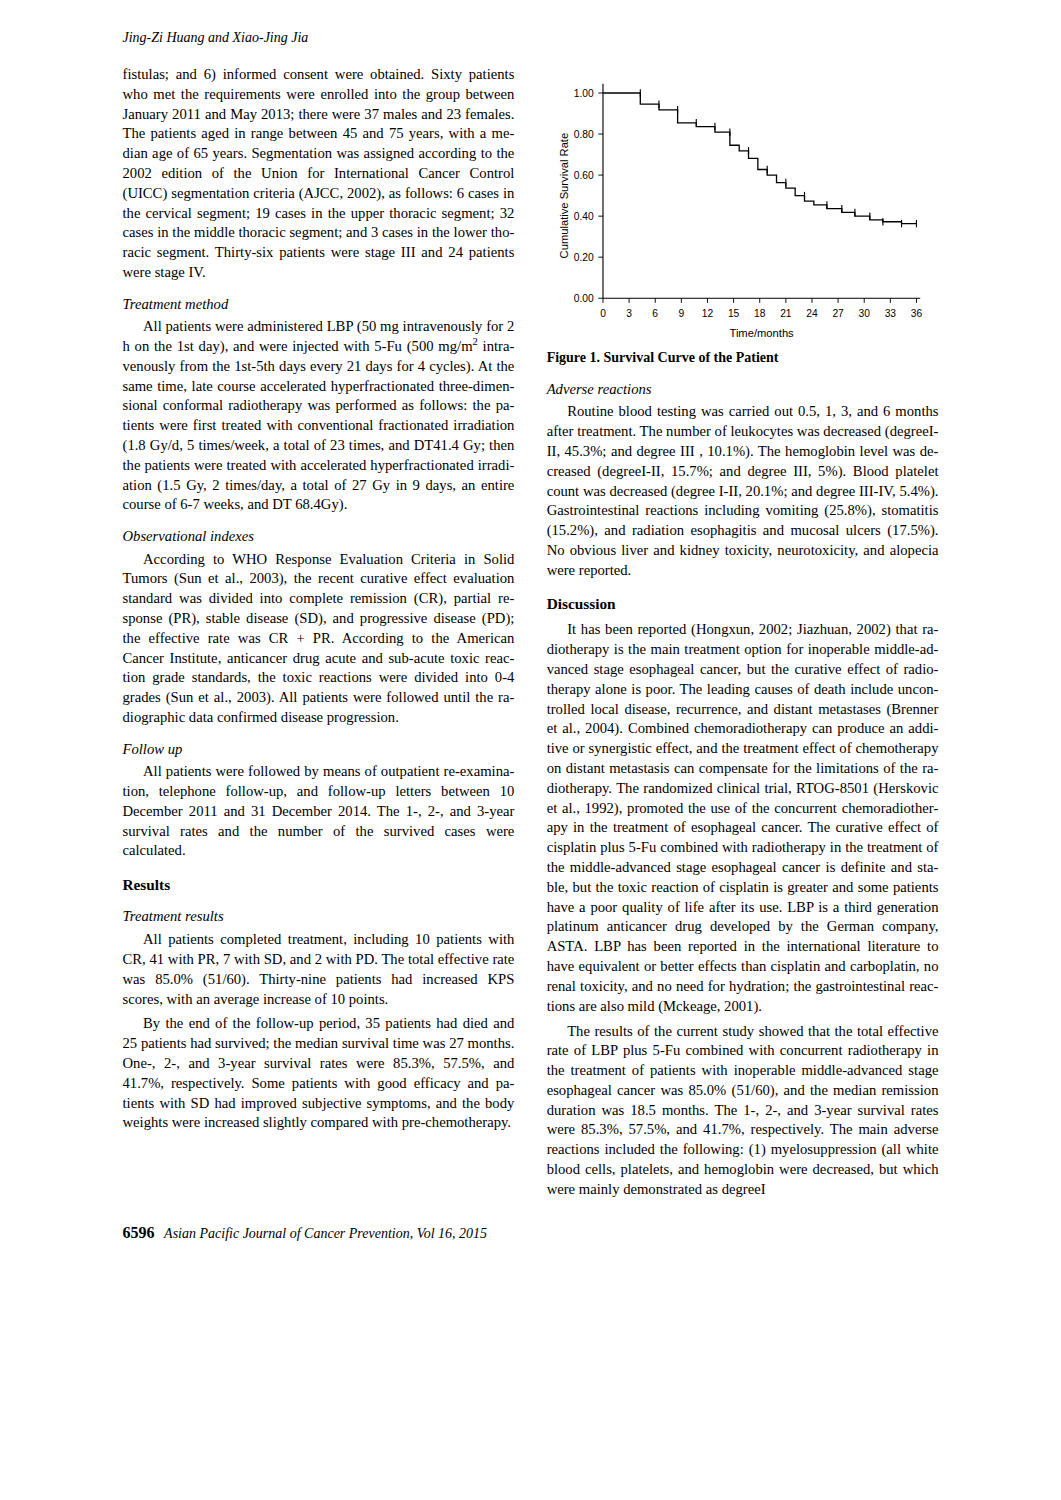Jing-Zi Huang and Xiao-Jing Jia
fistulas; and 6) informed consent were obtained. Sixty patients who met the requirements were enrolled into the group between January 2011 and May 2013; there were 37 males and 23 females. The patients aged in range between 45 and 75 years, with a median age of 65 years. Segmentation was assigned according to the 2002 edition of the Union for International Cancer Control (UICC) segmentation criteria (AJCC, 2002), as follows: 6 cases in the cervical segment; 19 cases in the upper thoracic segment; 32 cases in the middle thoracic segment; and 3 cases in the lower thoracic segment. Thirty-six patients were stage III and 24 patients were stage IV.
Treatment method
All patients were administered LBP (50 mg intravenously for 2 h on the 1st day), and were injected with 5-Fu (500 mg/m2 intravenously from the 1st-5th days every 21 days for 4 cycles). At the same time, late course accelerated hyperfractionated three-dimensional conformal radiotherapy was performed as follows: the patients were first treated with conventional fractionated irradiation (1.8 Gy/d, 5 times/week, a total of 23 times, and DT41.4 Gy; then the patients were treated with accelerated hyperfractionated irradiation (1.5 Gy, 2 times/day, a total of 27 Gy in 9 days, an entire course of 6-7 weeks, and DT 68.4Gy).
Observational indexes
According to WHO Response Evaluation Criteria in Solid Tumors (Sun et al., 2003), the recent curative effect evaluation standard was divided into complete remission (CR), partial response (PR), stable disease (SD), and progressive disease (PD); the effective rate was CR + PR. According to the American Cancer Institute, anticancer drug acute and sub-acute toxic reaction grade standards, the toxic reactions were divided into 0-4 grades (Sun et al., 2003). All patients were followed until the radiographic data confirmed disease progression.
Follow up
All patients were followed by means of outpatient re-examination, telephone follow-up, and follow-up letters between 10 December 2011 and 31 December 2014. The 1-, 2-, and 3-year survival rates and the number of the survived cases were calculated.
Results
Treatment results
All patients completed treatment, including 10 patients with CR, 41 with PR, 7 with SD, and 2 with PD. The total effective rate was 85.0% (51/60). Thirty-nine patients had increased KPS scores, with an average increase of 10 points.
By the end of the follow-up period, 35 patients had died and 25 patients had survived; the median survival time was 27 months. One-, 2-, and 3-year survival rates were 85.3%, 57.5%, and 41.7%, respectively. Some patients with good efficacy and patients with SD had improved subjective symptoms, and the body weights were increased slightly compared with pre-chemotherapy.
1.00 0.80 0.60 0.40 0.20 0.00 0 3 6 9 12 15 18 21 24 27 30 33 36 Cumulative Survival Rate Time/months
Figure 1. Survival Curve of the Patient
Adverse reactions
Routine blood testing was carried out 0.5, 1, 3, and 6 months after treatment. The number of leukocytes was decreased (degreeI-II, 45.3%; and degree III , 10.1%). The hemoglobin level was decreased (degreeI-II, 15.7%; and degree III, 5%). Blood platelet count was decreased (degree I-II, 20.1%; and degree III-IV, 5.4%). Gastrointestinal reactions including vomiting (25.8%), stomatitis (15.2%), and radiation esophagitis and mucosal ulcers (17.5%). No obvious liver and kidney toxicity, neurotoxicity, and alopecia were reported.
Discussion
It has been reported (Hongxun, 2002; Jiazhuan, 2002) that radiotherapy is the main treatment option for inoperable middle-advanced stage esophageal cancer, but the curative effect of radiotherapy alone is poor. The leading causes of death include uncontrolled local disease, recurrence, and distant metastases (Brenner et al., 2004). Combined chemoradiotherapy can produce an additive or synergistic effect, and the treatment effect of chemotherapy on distant metastasis can compensate for the limitations of the radiotherapy. The randomized clinical trial, RTOG-8501 (Herskovic et al., 1992), promoted the use of the concurrent chemoradiotherapy in the treatment of esophageal cancer. The curative effect of cisplatin plus 5-Fu combined with radiotherapy in the treatment of the middle-advanced stage esophageal cancer is definite and stable, but the toxic reaction of cisplatin is greater and some patients have a poor quality of life after its use. LBP is a third generation platinum anticancer drug developed by the German company, ASTA. LBP has been reported in the international literature to have equivalent or better effects than cisplatin and carboplatin, no renal toxicity, and no need for hydration; the gastrointestinal reactions are also mild (Mckeage, 2001).
The results of the current study showed that the total effective rate of LBP plus 5-Fu combined with concurrent radiotherapy in the treatment of patients with inoperable middle-advanced stage esophageal cancer was 85.0% (51/60), and the median remission duration was 18.5 months. The 1-, 2-, and 3-year survival rates were 85.3%, 57.5%, and 41.7%, respectively. The main adverse reactions included the following: (1) myelosuppression (all white blood cells, platelets, and hemoglobin were decreased, but which were mainly demonstrated as degreeI
6596 Asian Pacific Journal of Cancer Prevention, Vol 16, 2015